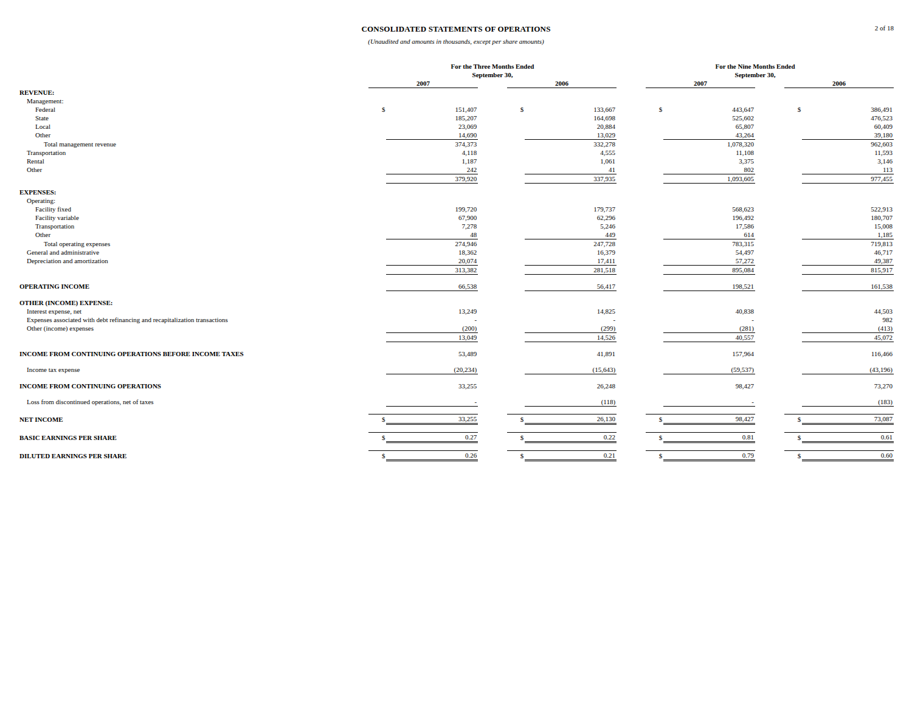2 of 18
CONSOLIDATED STATEMENTS OF OPERATIONS
(Unaudited and amounts in thousands, except per share amounts)
| | For the Three Months Ended | For the Nine Months Ended |
| --- | --- | --- |
| | September 30, | September 30, |
| | 2007 | | 2006 | | 2007 | | 2006 |
| REVENUE: | |
| Management: | |
| Federal | $ | 151,407 | | $ | 133,667 | | $ | 443,647 | | $ | 386,491 |
| State | | 185,207 | | | 164,698 | | | 525,602 | | | 476,523 |
| Local | | 23,069 | | | 20,884 | | | 65,807 | | | 60,409 |
| Other | | 14,690 | | | 13,029 | | | 43,264 | | | 39,180 |
| Total management revenue | | 374,373 | | | 332,278 | | | 1,078,320 | | | 962,603 |
| Transportation | | 4,118 | | | 4,555 | | | 11,108 | | | 11,593 |
| Rental | | 1,187 | | | 1,061 | | | 3,375 | | | 3,146 |
| Other | | 242 | | | 41 | | | 802 | | | 113 |
| | | 379,920 | | | 337,935 | | | 1,093,605 | | | 977,455 |
| EXPENSES: | |
| Operating: | |
| Facility fixed | | 199,720 | | | 179,737 | | | 568,623 | | | 522,913 |
| Facility variable | | 67,900 | | | 62,296 | | | 196,492 | | | 180,707 |
| Transportation | | 7,278 | | | 5,246 | | | 17,586 | | | 15,008 |
| Other | | 48 | | | 449 | | | 614 | | | 1,185 |
| Total operating expenses | | 274,946 | | | 247,728 | | | 783,315 | | | 719,813 |
| General and administrative | | 18,362 | | | 16,379 | | | 54,497 | | | 46,717 |
| Depreciation and amortization | | 20,074 | | | 17,411 | | | 57,272 | | | 49,387 |
| | | 313,382 | | | 281,518 | | | 895,084 | | | 815,917 |
| OPERATING INCOME | | 66,538 | | | 56,417 | | | 198,521 | | | 161,538 |
| OTHER (INCOME) EXPENSE: | |
| Interest expense, net | | 13,249 | | | 14,825 | | | 40,838 | | | 44,503 |
| Expenses associated with debt refinancing and recapitalization transactions | | - | | | - | | | - | | | 982 |
| Other (income) expenses | | (200) | | | (299) | | | (281) | | | (413) |
| | | 13,049 | | | 14,526 | | | 40,557 | | | 45,072 |
| INCOME FROM CONTINUING OPERATIONS BEFORE INCOME TAXES | | 53,489 | | | 41,891 | | | 157,964 | | | 116,466 |
| Income tax expense | | (20,234) | | | (15,643) | | | (59,537) | | | (43,196) |
| INCOME FROM CONTINUING OPERATIONS | | 33,255 | | | 26,248 | | | 98,427 | | | 73,270 |
| Loss from discontinued operations, net of taxes | | - | | | (118) | | | - | | | (183) |
| NET INCOME | $ | 33,255 | | $ | 26,130 | | $ | 98,427 | | $ | 73,087 |
| BASIC EARNINGS PER SHARE | $ | 0.27 | | $ | 0.22 | | $ | 0.81 | | $ | 0.61 |
| DILUTED EARNINGS PER SHARE | $ | 0.26 | | $ | 0.21 | | $ | 0.79 | | $ | 0.60 |